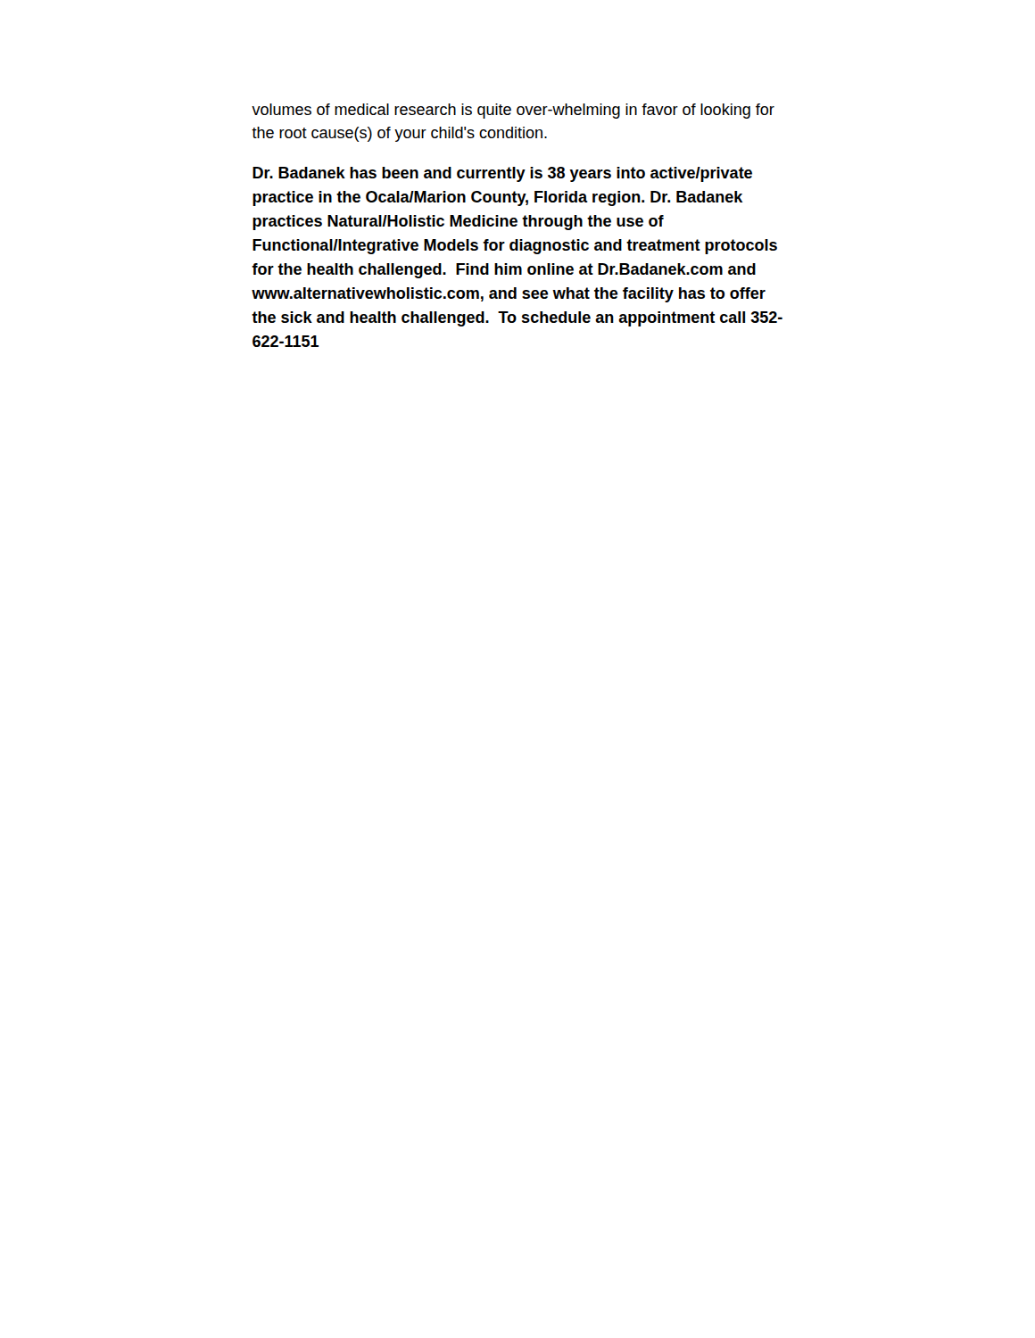volumes of medical research is quite over-whelming in favor of looking for the root cause(s) of your child's condition.
Dr. Badanek has been and currently is 38 years into active/private practice in the Ocala/Marion County, Florida region. Dr. Badanek practices Natural/Holistic Medicine through the use of Functional/Integrative Models for diagnostic and treatment protocols for the health challenged. Find him online at Dr.Badanek.com and www.alternativewholistic.com, and see what the facility has to offer the sick and health challenged. To schedule an appointment call 352-622-1151